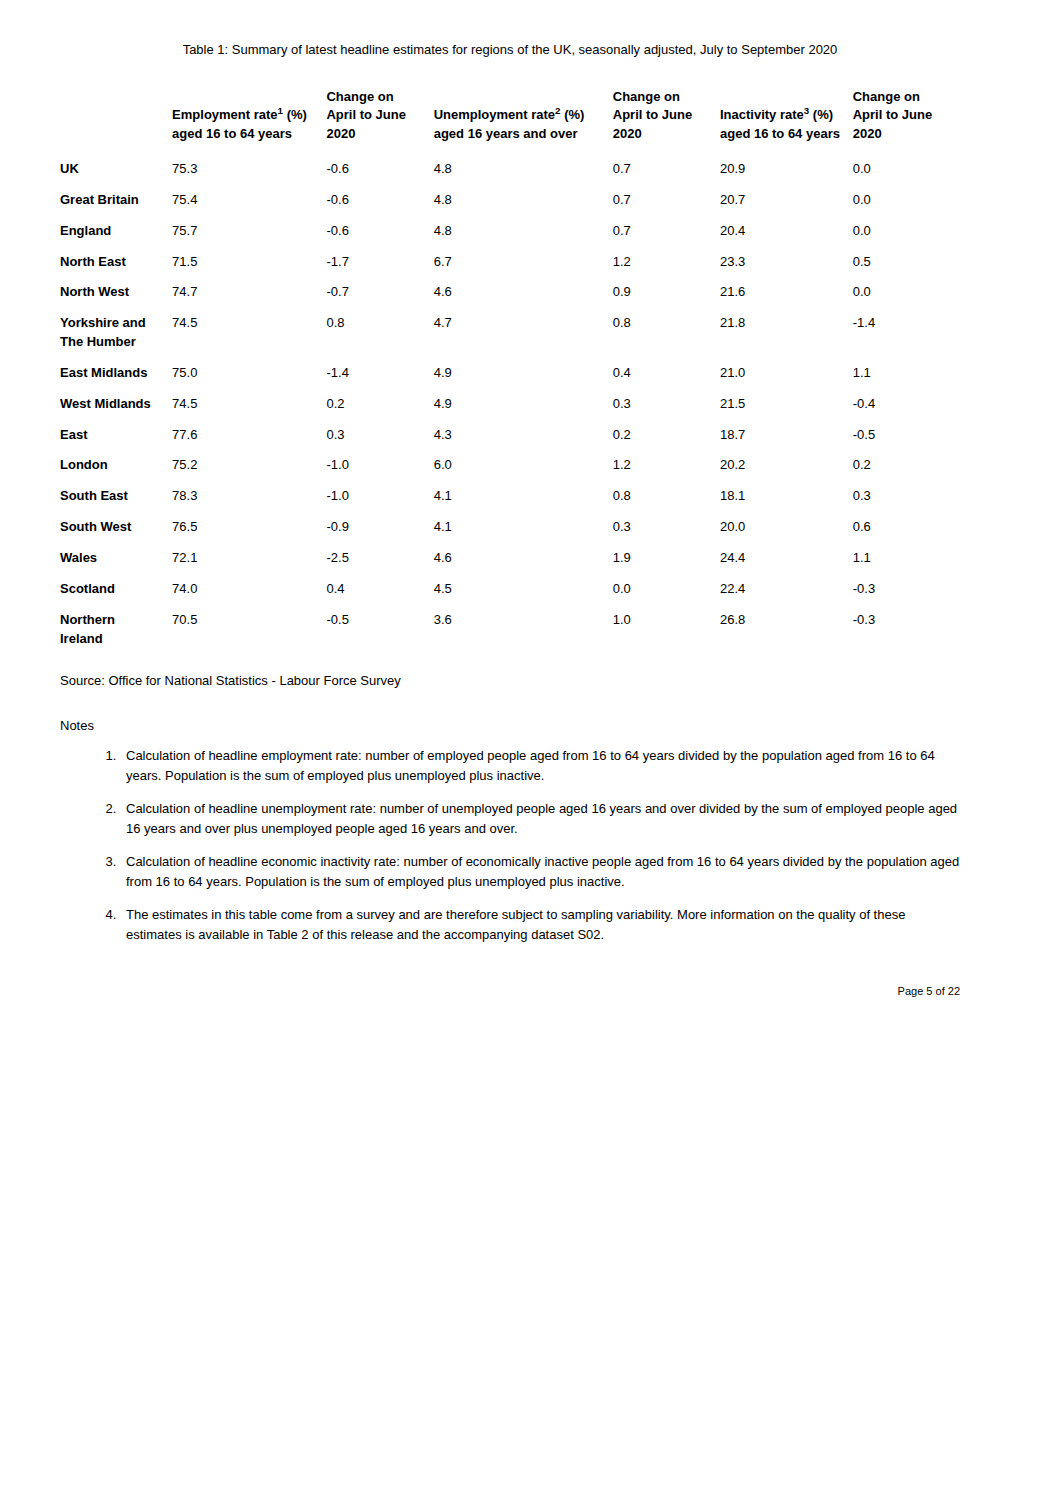Table 1: Summary of latest headline estimates for regions of the UK, seasonally adjusted, July to September 2020
| | Employment rate 1 (%) aged 16 to 64 years | Change on April to June 2020 | Unemployment rate 2 (%) aged 16 years and over | Change on April to June 2020 | Inactivity rate 3 (%) aged 16 to 64 years | Change on April to June 2020 |
| --- | --- | --- | --- | --- | --- | --- |
| UK | 75.3 | -0.6 | 4.8 | 0.7 | 20.9 | 0.0 |
| Great Britain | 75.4 | -0.6 | 4.8 | 0.7 | 20.7 | 0.0 |
| England | 75.7 | -0.6 | 4.8 | 0.7 | 20.4 | 0.0 |
| North East | 71.5 | -1.7 | 6.7 | 1.2 | 23.3 | 0.5 |
| North West | 74.7 | -0.7 | 4.6 | 0.9 | 21.6 | 0.0 |
| Yorkshire and The Humber | 74.5 | 0.8 | 4.7 | 0.8 | 21.8 | -1.4 |
| East Midlands | 75.0 | -1.4 | 4.9 | 0.4 | 21.0 | 1.1 |
| West Midlands | 74.5 | 0.2 | 4.9 | 0.3 | 21.5 | -0.4 |
| East | 77.6 | 0.3 | 4.3 | 0.2 | 18.7 | -0.5 |
| London | 75.2 | -1.0 | 6.0 | 1.2 | 20.2 | 0.2 |
| South East | 78.3 | -1.0 | 4.1 | 0.8 | 18.1 | 0.3 |
| South West | 76.5 | -0.9 | 4.1 | 0.3 | 20.0 | 0.6 |
| Wales | 72.1 | -2.5 | 4.6 | 1.9 | 24.4 | 1.1 |
| Scotland | 74.0 | 0.4 | 4.5 | 0.0 | 22.4 | -0.3 |
| Northern Ireland | 70.5 | -0.5 | 3.6 | 1.0 | 26.8 | -0.3 |
Source: Office for National Statistics - Labour Force Survey
Notes
Calculation of headline employment rate: number of employed people aged from 16 to 64 years divided by the population aged from 16 to 64 years. Population is the sum of employed plus unemployed plus inactive.
Calculation of headline unemployment rate: number of unemployed people aged 16 years and over divided by the sum of employed people aged 16 years and over plus unemployed people aged 16 years and over.
Calculation of headline economic inactivity rate: number of economically inactive people aged from 16 to 64 years divided by the population aged from 16 to 64 years. Population is the sum of employed plus unemployed plus inactive.
The estimates in this table come from a survey and are therefore subject to sampling variability. More information on the quality of these estimates is available in Table 2 of this release and the accompanying dataset S02.
Page 5 of 22